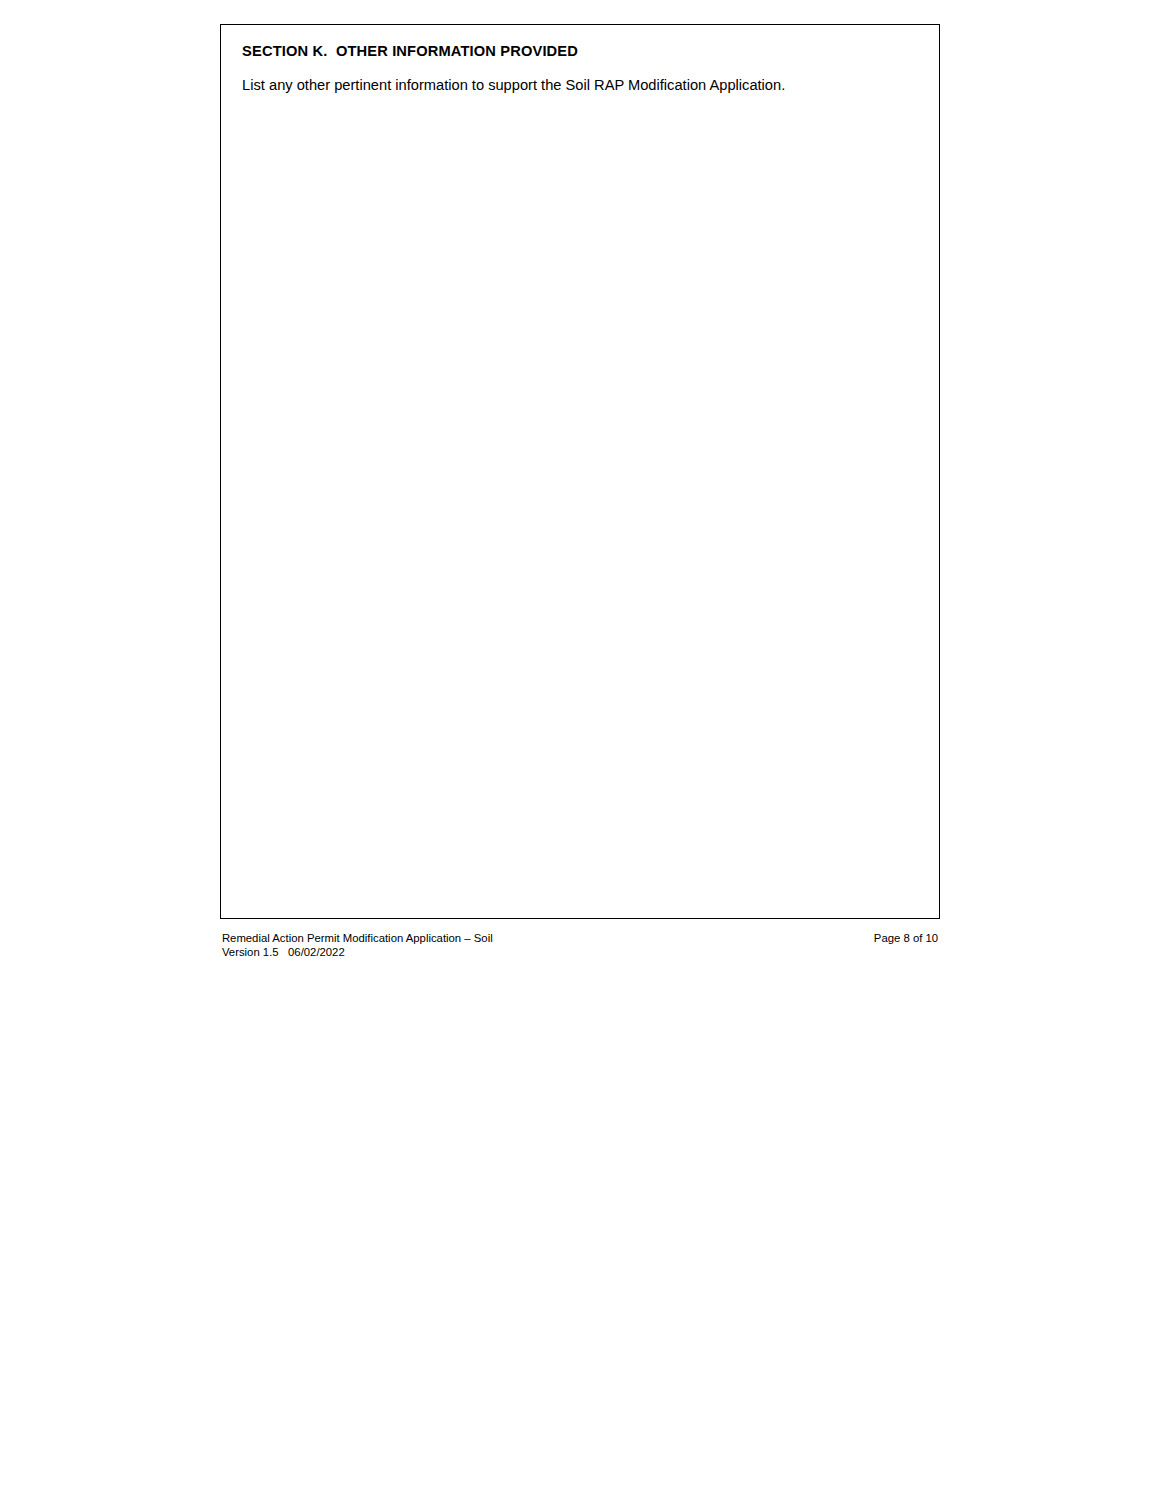SECTION K. OTHER INFORMATION PROVIDED
List any other pertinent information to support the Soil RAP Modification Application.
Remedial Action Permit Modification Application – Soil
Version 1.5 06/02/2022
Page 8 of 10